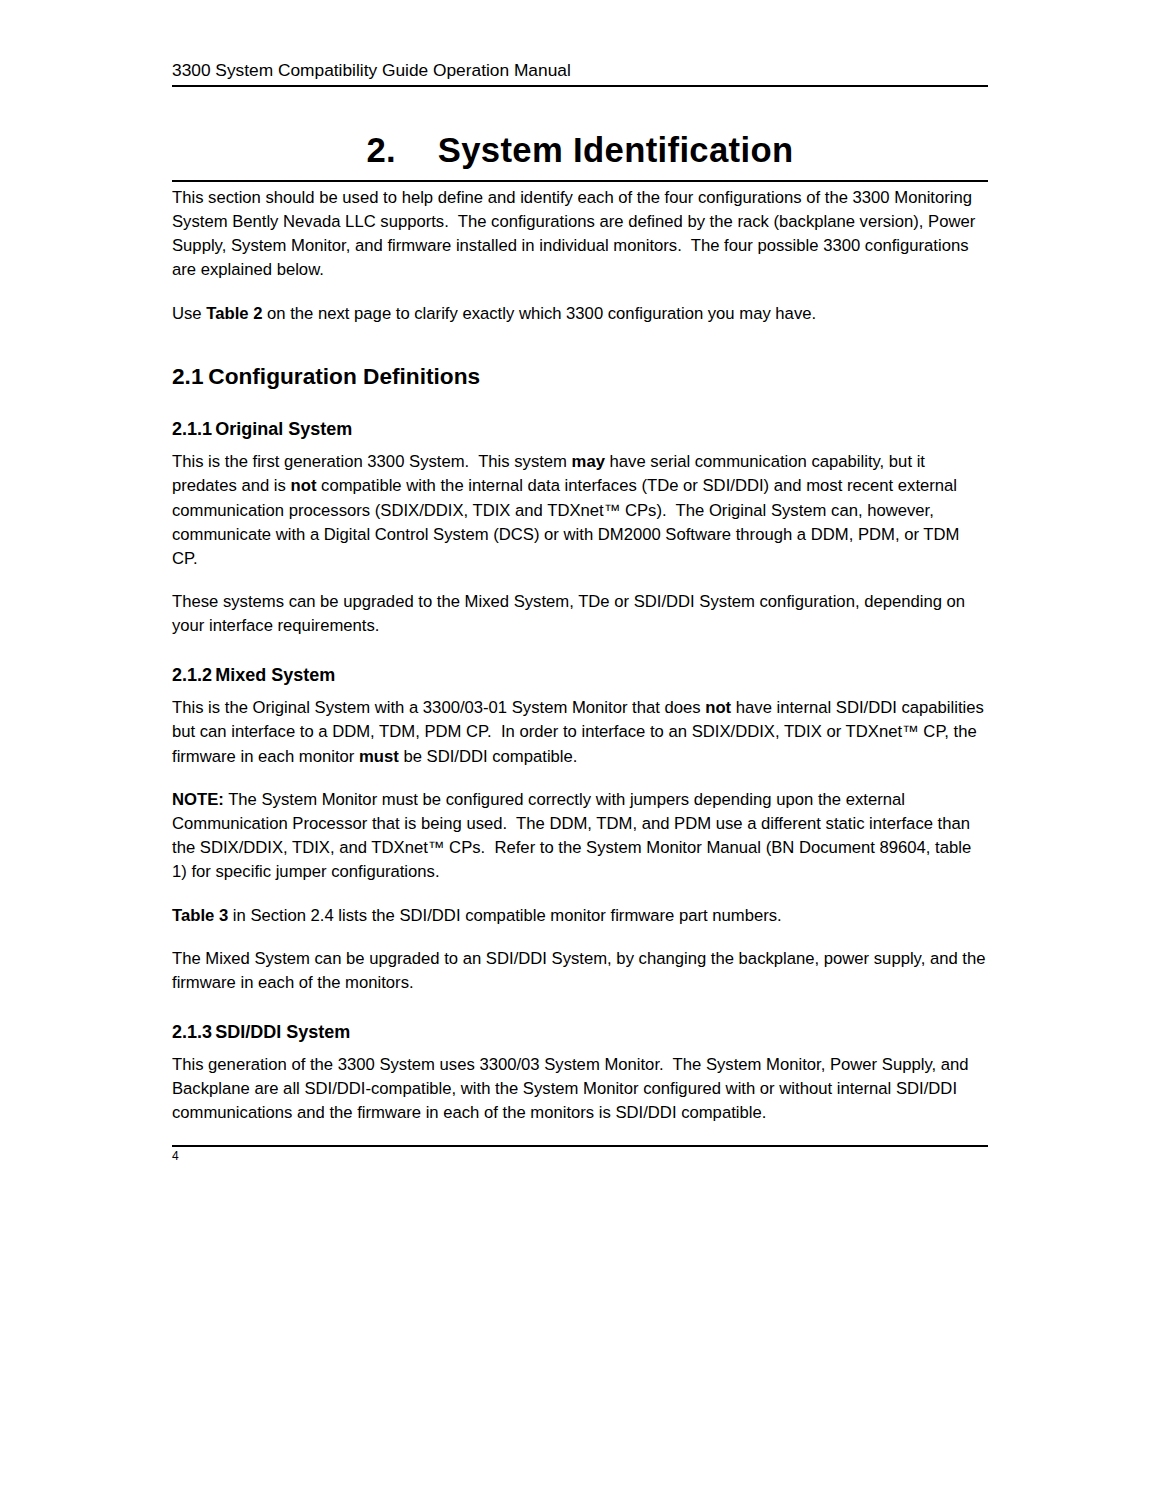3300 System Compatibility Guide Operation Manual
2. System Identification
This section should be used to help define and identify each of the four configurations of the 3300 Monitoring System Bently Nevada LLC supports. The configurations are defined by the rack (backplane version), Power Supply, System Monitor, and firmware installed in individual monitors. The four possible 3300 configurations are explained below.
Use Table 2 on the next page to clarify exactly which 3300 configuration you may have.
2.1 Configuration Definitions
2.1.1 Original System
This is the first generation 3300 System. This system may have serial communication capability, but it predates and is not compatible with the internal data interfaces (TDe or SDI/DDI) and most recent external communication processors (SDIX/DDIX, TDIX and TDXnet™ CPs). The Original System can, however, communicate with a Digital Control System (DCS) or with DM2000 Software through a DDM, PDM, or TDM CP.
These systems can be upgraded to the Mixed System, TDe or SDI/DDI System configuration, depending on your interface requirements.
2.1.2 Mixed System
This is the Original System with a 3300/03-01 System Monitor that does not have internal SDI/DDI capabilities but can interface to a DDM, TDM, PDM CP. In order to interface to an SDIX/DDIX, TDIX or TDXnet™ CP, the firmware in each monitor must be SDI/DDI compatible.
NOTE: The System Monitor must be configured correctly with jumpers depending upon the external Communication Processor that is being used. The DDM, TDM, and PDM use a different static interface than the SDIX/DDIX, TDIX, and TDXnet™ CPs. Refer to the System Monitor Manual (BN Document 89604, table 1) for specific jumper configurations.
Table 3 in Section 2.4 lists the SDI/DDI compatible monitor firmware part numbers.
The Mixed System can be upgraded to an SDI/DDI System, by changing the backplane, power supply, and the firmware in each of the monitors.
2.1.3 SDI/DDI System
This generation of the 3300 System uses 3300/03 System Monitor. The System Monitor, Power Supply, and Backplane are all SDI/DDI-compatible, with the System Monitor configured with or without internal SDI/DDI communications and the firmware in each of the monitors is SDI/DDI compatible.
4